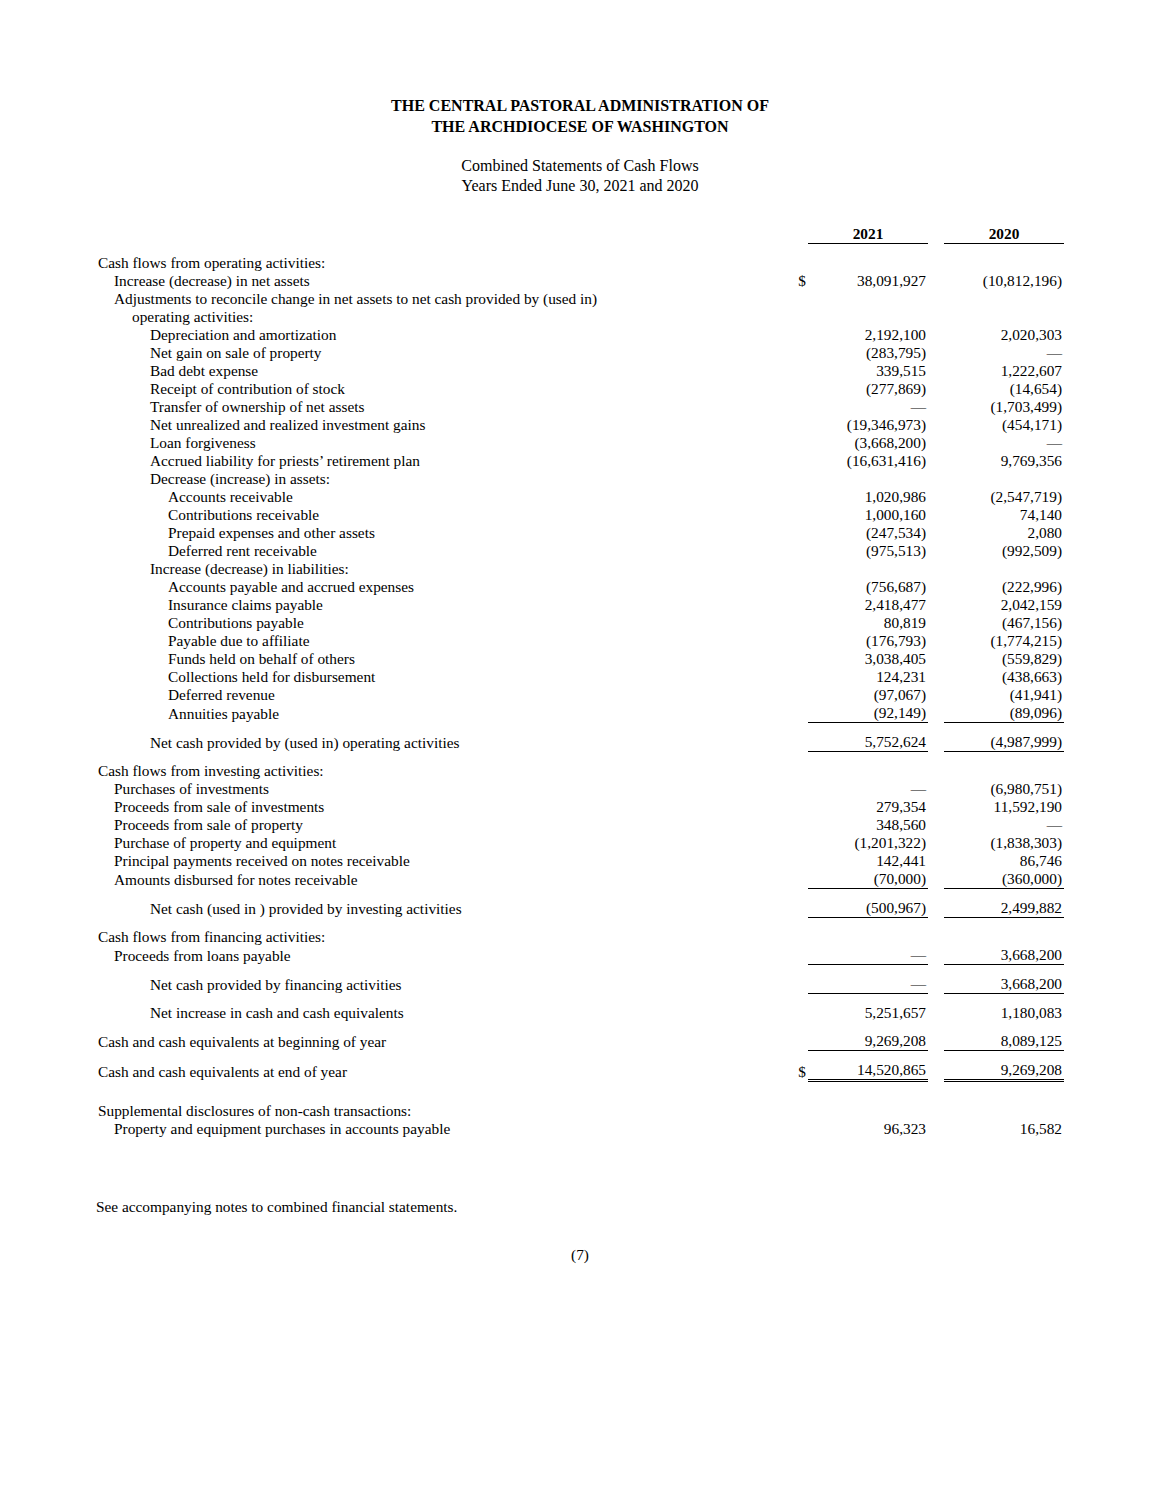THE CENTRAL PASTORAL ADMINISTRATION OF
THE ARCHDIOCESE OF WASHINGTON
Combined Statements of Cash Flows
Years Ended June 30, 2021 and 2020
| | | 2021 | | 2020 |
| Cash flows from operating activities: | | | | |
| Increase (decrease) in net assets | $ | 38,091,927 | | (10,812,196) |
| Adjustments to reconcile change in net assets to net cash provided by (used in) | | | | |
| operating activities: | | | | |
| Depreciation and amortization | | 2,192,100 | | 2,020,303 |
| Net gain on sale of property | | (283,795) | | — |
| Bad debt expense | | 339,515 | | 1,222,607 |
| Receipt of contribution of stock | | (277,869) | | (14,654) |
| Transfer of ownership of net assets | | — | | (1,703,499) |
| Net unrealized and realized investment gains | | (19,346,973) | | (454,171) |
| Loan forgiveness | | (3,668,200) | | — |
| Accrued liability for priests’ retirement plan | | (16,631,416) | | 9,769,356 |
| Decrease (increase) in assets: | | | | |
| Accounts receivable | | 1,020,986 | | (2,547,719) |
| Contributions receivable | | 1,000,160 | | 74,140 |
| Prepaid expenses and other assets | | (247,534) | | 2,080 |
| Deferred rent receivable | | (975,513) | | (992,509) |
| Increase (decrease) in liabilities: | | | | |
| Accounts payable and accrued expenses | | (756,687) | | (222,996) |
| Insurance claims payable | | 2,418,477 | | 2,042,159 |
| Contributions payable | | 80,819 | | (467,156) |
| Payable due to affiliate | | (176,793) | | (1,774,215) |
| Funds held on behalf of others | | 3,038,405 | | (559,829) |
| Collections held for disbursement | | 124,231 | | (438,663) |
| Deferred revenue | | (97,067) | | (41,941) |
| Annuities payable | | (92,149) | | (89,096) |
| Net cash provided by (used in) operating activities | | 5,752,624 | | (4,987,999) |
| Cash flows from investing activities: | | | | |
| Purchases of investments | | — | | (6,980,751) |
| Proceeds from sale of investments | | 279,354 | | 11,592,190 |
| Proceeds from sale of property | | 348,560 | | — |
| Purchase of property and equipment | | (1,201,322) | | (1,838,303) |
| Principal payments received on notes receivable | | 142,441 | | 86,746 |
| Amounts disbursed for notes receivable | | (70,000) | | (360,000) |
| Net cash (used in ) provided by investing activities | | (500,967) | | 2,499,882 |
| Cash flows from financing activities: | | | | |
| Proceeds from loans payable | | — | | 3,668,200 |
| Net cash provided by financing activities | | — | | 3,668,200 |
| Net increase in cash and cash equivalents | | 5,251,657 | | 1,180,083 |
| Cash and cash equivalents at beginning of year | | 9,269,208 | | 8,089,125 |
| Cash and cash equivalents at end of year | $ | 14,520,865 | | 9,269,208 |
| Supplemental disclosures of non-cash transactions: | | | | |
| Property and equipment purchases in accounts payable | | 96,323 | | 16,582 |
See accompanying notes to combined financial statements.
(7)